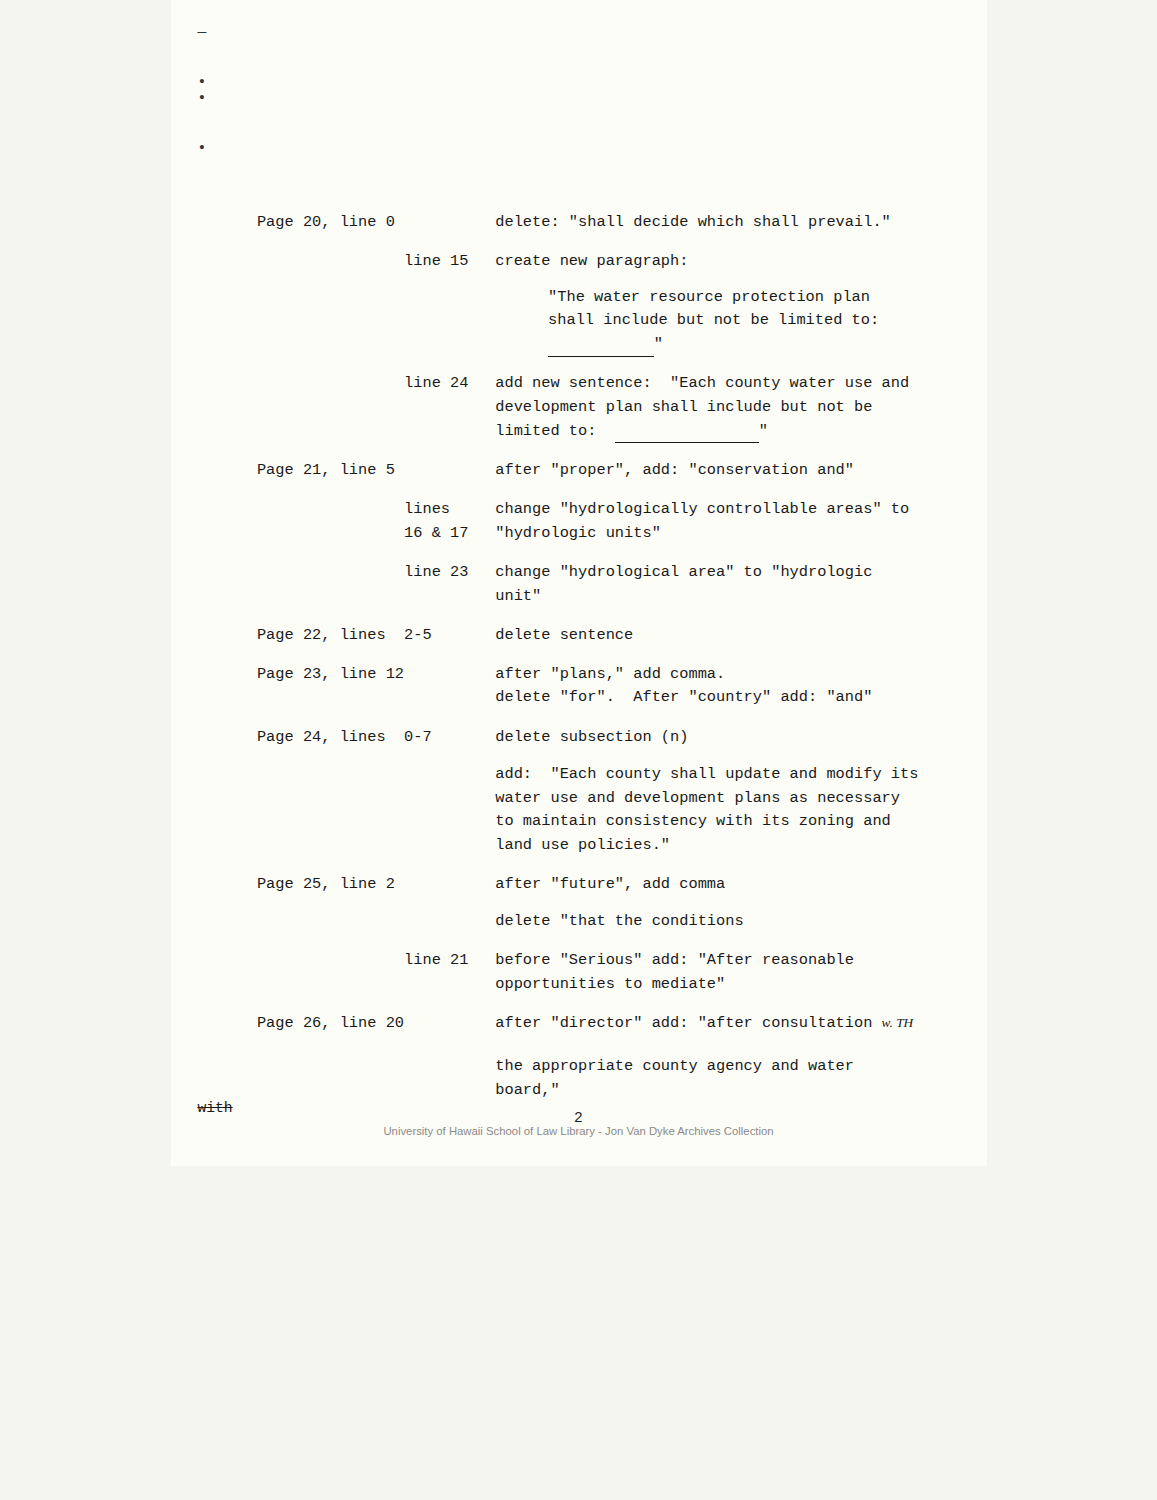—
•
•
•
| Page 20, line 0 | | delete: "shall decide which shall prevail." |
| | line 15 | create new paragraph: "The water resource protection plan shall include but not be limited to: " |
| | line 24 | add new sentence: "Each county water use and development plan shall include but not be limited to: " |
| Page 21, line 5 | | after "proper", add: "conservation and" |
| | lines 16 & 17 | change "hydrologically controllable areas" to "hydrologic units" |
| | line 23 | change "hydrological area" to "hydrologic unit" |
| Page 22, lines | 2-5 | delete sentence |
| Page 23, line 12 | | after "plans," add comma. delete "for". After "country" add: "and" |
| Page 24, lines | 0-7 | delete subsection (n) add: "Each county shall update and modify its water use and development plans as necessary to maintain consistency with its zoning and land use policies." |
| Page 25, line 2 | | after "future", add comma delete "that the conditions |
| | line 21 | before "Serious" add: "After reasonable opportunities to mediate" |
| Page 26, line 20 with | | after "director" add: "after consultation w. TH the appropriate county agency and water board," |
2
University of Hawaii School of Law Library - Jon Van Dyke Archives Collection